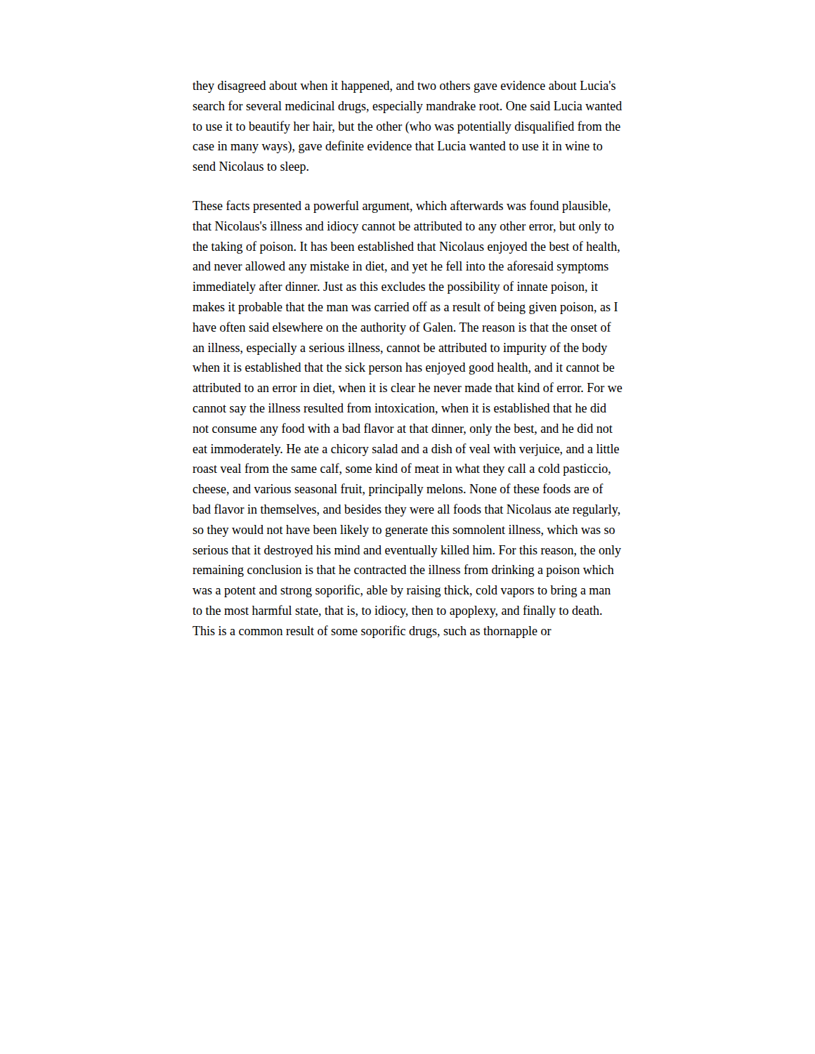they disagreed about when it happened, and two others gave evidence about Lucia's search for several medicinal drugs, especially mandrake root. One said Lucia wanted to use it to beautify her hair, but the other (who was potentially disqualified from the case in many ways), gave definite evidence that Lucia wanted to use it in wine to send Nicolaus to sleep.
These facts presented a powerful argument, which afterwards was found plausible, that Nicolaus's illness and idiocy cannot be attributed to any other error, but only to the taking of poison. It has been established that Nicolaus enjoyed the best of health, and never allowed any mistake in diet, and yet he fell into the aforesaid symptoms immediately after dinner. Just as this excludes the possibility of innate poison, it makes it probable that the man was carried off as a result of being given poison, as I have often said elsewhere on the authority of Galen. The reason is that the onset of an illness, especially a serious illness, cannot be attributed to impurity of the body when it is established that the sick person has enjoyed good health, and it cannot be attributed to an error in diet, when it is clear he never made that kind of error. For we cannot say the illness resulted from intoxication, when it is established that he did not consume any food with a bad flavor at that dinner, only the best, and he did not eat immoderately. He ate a chicory salad and a dish of veal with verjuice, and a little roast veal from the same calf, some kind of meat in what they call a cold pasticcio, cheese, and various seasonal fruit, principally melons. None of these foods are of bad flavor in themselves, and besides they were all foods that Nicolaus ate regularly, so they would not have been likely to generate this somnolent illness, which was so serious that it destroyed his mind and eventually killed him. For this reason, the only remaining conclusion is that he contracted the illness from drinking a poison which was a potent and strong soporific, able by raising thick, cold vapors to bring a man to the most harmful state, that is, to idiocy, then to apoplexy, and finally to death. This is a common result of some soporific drugs, such as thornapple or